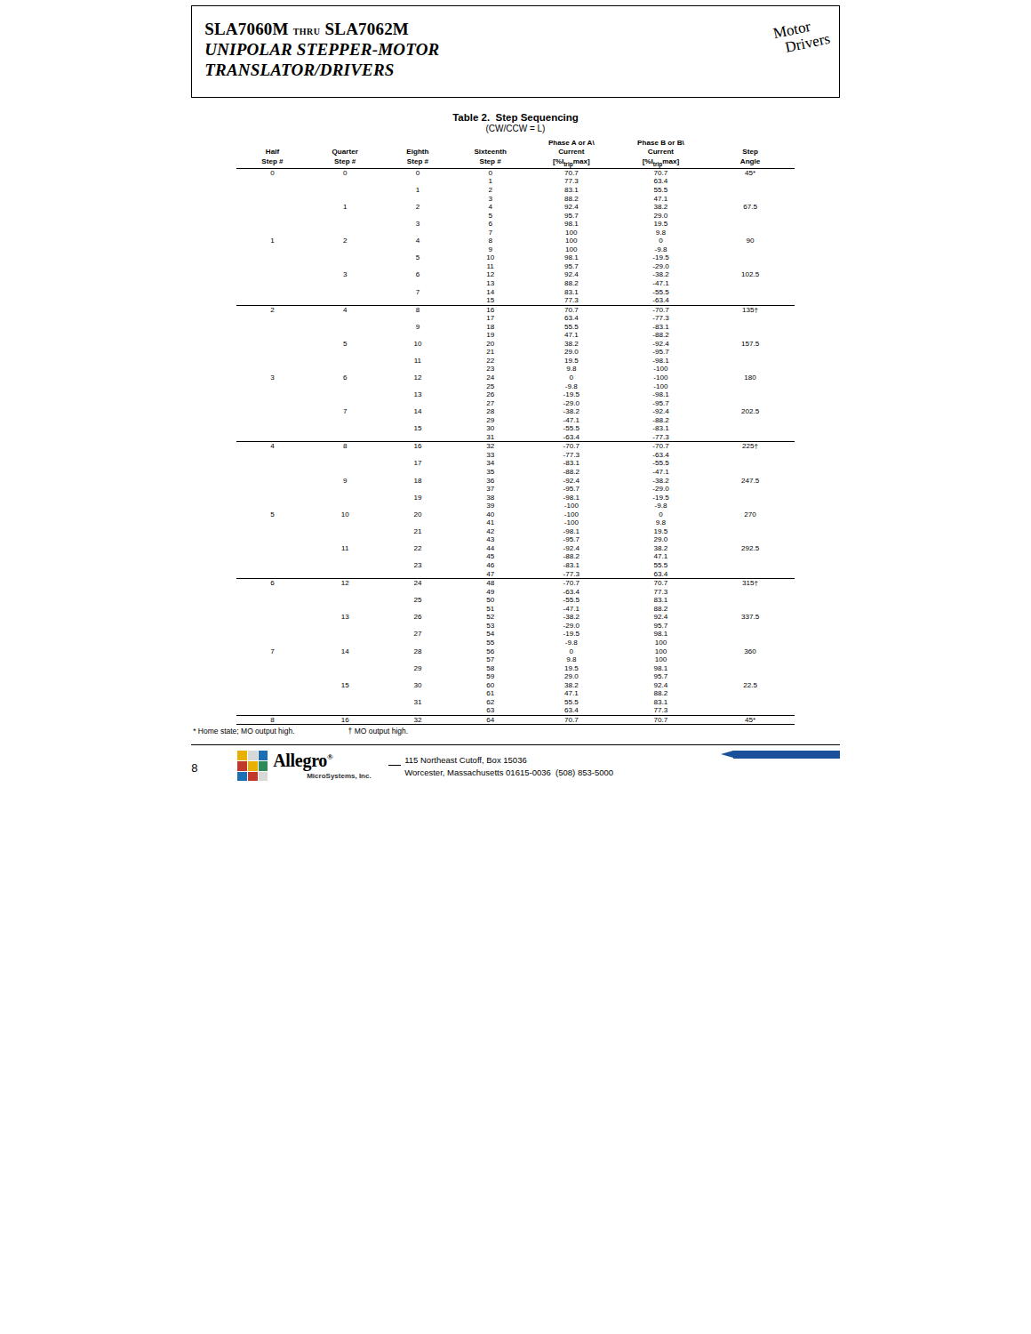SLA7060M thru SLA7062M
UNIPOLAR STEPPER-MOTOR
TRANSLATOR/DRIVERS
MotorDrivers
Table 2. Step Sequencing
(CW/CCW = L)
| | | | | Phase A or A\ | Phase B or B\ | |
| --- | --- | --- | --- | --- | --- | --- |
| Half | Quarter | Eighth | Sixteenth | Current | Current | Step |
| Step # | Step # | Step # | Step # | [%I trip max] | [%I trip max] | Angle |
| 0 | 0 | 0 | 0 | 70.7 | 70.7 | 45* |
| | | | 1 | 77.3 | 63.4 | |
| | | 1 | 2 | 83.1 | 55.5 | |
| | | | 3 | 88.2 | 47.1 | |
| | 1 | 2 | 4 | 92.4 | 38.2 | 67.5 |
| | | | 5 | 95.7 | 29.0 | |
| | | 3 | 6 | 98.1 | 19.5 | |
| | | | 7 | 100 | 9.8 | |
| 1 | 2 | 4 | 8 | 100 | 0 | 90 |
| | | | 9 | 100 | -9.8 | |
| | | 5 | 10 | 98.1 | -19.5 | |
| | | | 11 | 95.7 | -29.0 | |
| | 3 | 6 | 12 | 92.4 | -38.2 | 102.5 |
| | | | 13 | 88.2 | -47.1 | |
| | | 7 | 14 | 83.1 | -55.5 | |
| | | | 15 | 77.3 | -63.4 | |
| 2 | 4 | 8 | 16 | 70.7 | -70.7 | 135† |
| | | | 17 | 63.4 | -77.3 | |
| | | 9 | 18 | 55.5 | -83.1 | |
| | | | 19 | 47.1 | -88.2 | |
| | 5 | 10 | 20 | 38.2 | -92.4 | 157.5 |
| | | | 21 | 29.0 | -95.7 | |
| | | 11 | 22 | 19.5 | -98.1 | |
| | | | 23 | 9.8 | -100 | |
| 3 | 6 | 12 | 24 | 0 | -100 | 180 |
| | | | 25 | -9.8 | -100 | |
| | | 13 | 26 | -19.5 | -98.1 | |
| | | | 27 | -29.0 | -95.7 | |
| | 7 | 14 | 28 | -38.2 | -92.4 | 202.5 |
| | | | 29 | -47.1 | -88.2 | |
| | | 15 | 30 | -55.5 | -83.1 | |
| | | | 31 | -63.4 | -77.3 | |
| 4 | 8 | 16 | 32 | -70.7 | -70.7 | 225† |
| | | | 33 | -77.3 | -63.4 | |
| | | 17 | 34 | -83.1 | -55.5 | |
| | | | 35 | -88.2 | -47.1 | |
| | 9 | 18 | 36 | -92.4 | -38.2 | 247.5 |
| | | | 37 | -95.7 | -29.0 | |
| | | 19 | 38 | -98.1 | -19.5 | |
| | | | 39 | -100 | -9.8 | |
| 5 | 10 | 20 | 40 | -100 | 0 | 270 |
| | | | 41 | -100 | 9.8 | |
| | | 21 | 42 | -98.1 | 19.5 | |
| | | | 43 | -95.7 | 29.0 | |
| | 11 | 22 | 44 | -92.4 | 38.2 | 292.5 |
| | | | 45 | -88.2 | 47.1 | |
| | | 23 | 46 | -83.1 | 55.5 | |
| | | | 47 | -77.3 | 63.4 | |
| 6 | 12 | 24 | 48 | -70.7 | 70.7 | 315† |
| | | | 49 | -63.4 | 77.3 | |
| | | 25 | 50 | -55.5 | 83.1 | |
| | | | 51 | -47.1 | 88.2 | |
| | 13 | 26 | 52 | -38.2 | 92.4 | 337.5 |
| | | | 53 | -29.0 | 95.7 | |
| | | 27 | 54 | -19.5 | 98.1 | |
| | | | 55 | -9.8 | 100 | |
| 7 | 14 | 28 | 56 | 0 | 100 | 360 |
| | | | 57 | 9.8 | 100 | |
| | | 29 | 58 | 19.5 | 98.1 | |
| | | | 59 | 29.0 | 95.7 | |
| | 15 | 30 | 60 | 38.2 | 92.4 | 22.5 |
| | | | 61 | 47.1 | 88.2 | |
| | | 31 | 62 | 55.5 | 83.1 | |
| | | | 63 | 63.4 | 77.3 | |
| 8 | 16 | 32 | 64 | 70.7 | 70.7 | 45* |
* Home state; MO output high. † MO output high.
8
Allegro®
MicroSystems, Inc.
115 Northeast Cutoff, Box 15036
Worcester, Massachusetts 01615-0036 (508) 853-5000